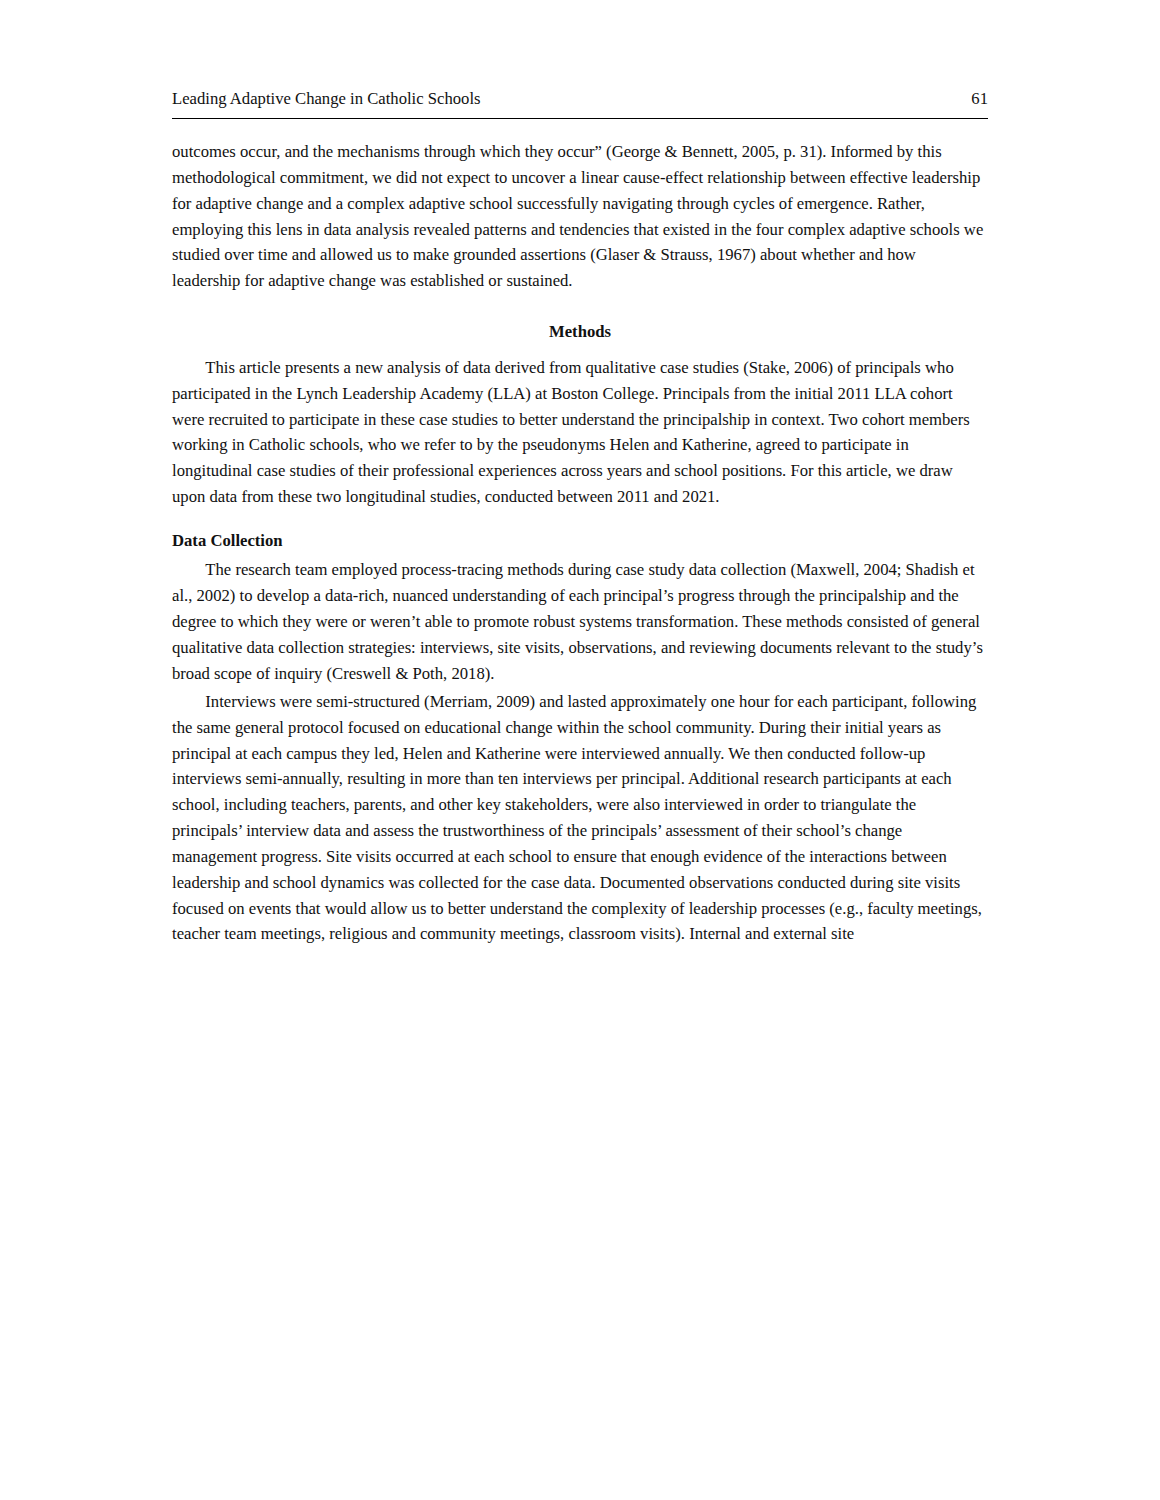Leading Adaptive Change in Catholic Schools 61
outcomes occur, and the mechanisms through which they occur” (George & Bennett, 2005, p. 31). Informed by this methodological commitment, we did not expect to uncover a linear cause-effect relationship between effective leadership for adaptive change and a complex adaptive school successfully navigating through cycles of emergence. Rather, employing this lens in data analysis revealed patterns and tendencies that existed in the four complex adaptive schools we studied over time and allowed us to make grounded assertions (Glaser & Strauss, 1967) about whether and how leadership for adaptive change was established or sustained.
Methods
This article presents a new analysis of data derived from qualitative case studies (Stake, 2006) of principals who participated in the Lynch Leadership Academy (LLA) at Boston College. Principals from the initial 2011 LLA cohort were recruited to participate in these case studies to better understand the principalship in context. Two cohort members working in Catholic schools, who we refer to by the pseudonyms Helen and Katherine, agreed to participate in longitudinal case studies of their professional experiences across years and school positions. For this article, we draw upon data from these two longitudinal studies, conducted between 2011 and 2021.
Data Collection
The research team employed process-tracing methods during case study data collection (Maxwell, 2004; Shadish et al., 2002) to develop a data-rich, nuanced understanding of each principal’s progress through the principalship and the degree to which they were or weren’t able to promote robust systems transformation. These methods consisted of general qualitative data collection strategies: interviews, site visits, observations, and reviewing documents relevant to the study’s broad scope of inquiry (Creswell & Poth, 2018).
Interviews were semi-structured (Merriam, 2009) and lasted approximately one hour for each participant, following the same general protocol focused on educational change within the school community. During their initial years as principal at each campus they led, Helen and Katherine were interviewed annually. We then conducted follow-up interviews semi-annually, resulting in more than ten interviews per principal. Additional research participants at each school, including teachers, parents, and other key stakeholders, were also interviewed in order to triangulate the principals’ interview data and assess the trustworthiness of the principals’ assessment of their school’s change management progress. Site visits occurred at each school to ensure that enough evidence of the interactions between leadership and school dynamics was collected for the case data. Documented observations conducted during site visits focused on events that would allow us to better understand the complexity of leadership processes (e.g., faculty meetings, teacher team meetings, religious and community meetings, classroom visits). Internal and external site